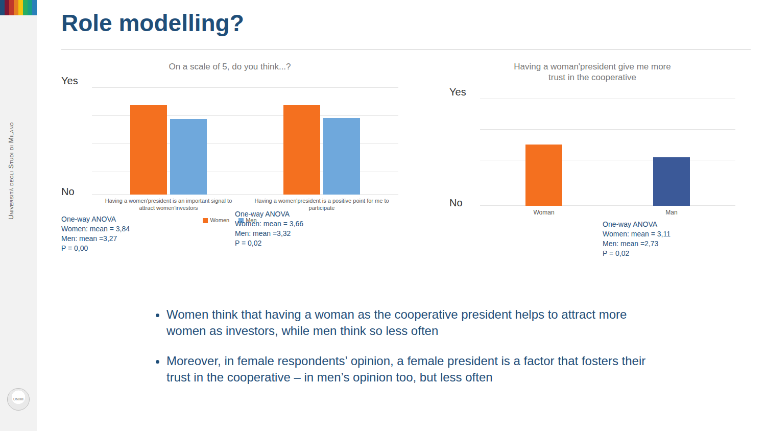Università degli Studi di Milano
UNIMI
Role modelling?
On a scale of 5, do you think...?
Yes No
Having a women'president is an important signal to attract women'investors
Having a women'president is a positive point for me to participate
Women Men
One-way ANOVA
Women: mean = 3,84
Men: mean =3,27
P = 0,00
One-way ANOVA
Women: mean = 3,66
Men: mean =3,32
P = 0,02
Having a woman'president give me more
trust in the cooperative
Yes No
Woman
Man
One-way ANOVA
Women: mean = 3,11
Men: mean =2,73
P = 0,02
Women think that having a woman as the cooperative president helps to attract more women as investors, while men think so less often
Moreover, in female respondents’ opinion, a female president is a factor that fosters their trust in the cooperative – in men’s opinion too, but less often